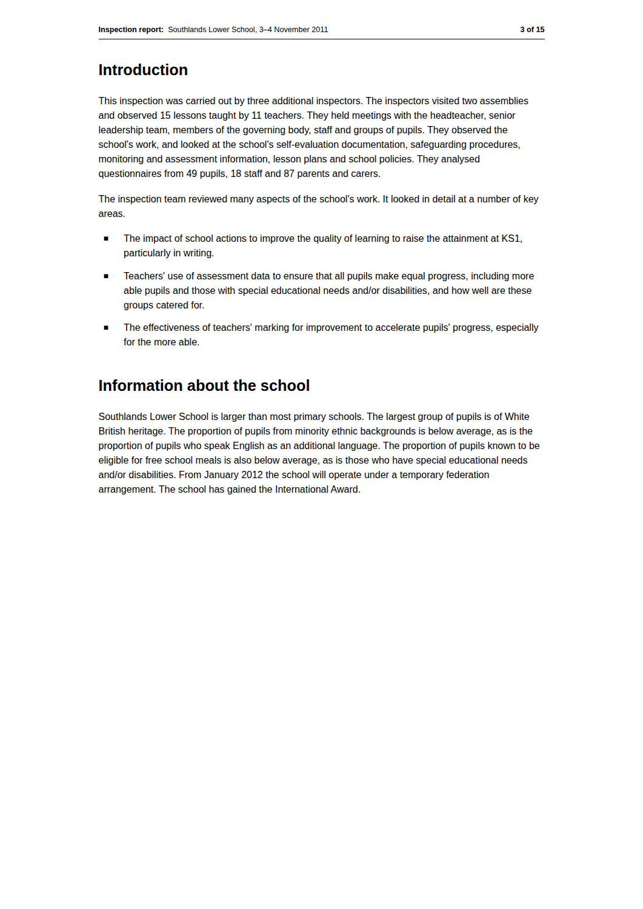Inspection report: Southlands Lower School, 3–4 November 2011 3 of 15
Introduction
This inspection was carried out by three additional inspectors. The inspectors visited two assemblies and observed 15 lessons taught by 11 teachers. They held meetings with the headteacher, senior leadership team, members of the governing body, staff and groups of pupils. They observed the school's work, and looked at the school's self-evaluation documentation, safeguarding procedures, monitoring and assessment information, lesson plans and school policies. They analysed questionnaires from 49 pupils, 18 staff and 87 parents and carers.
The inspection team reviewed many aspects of the school's work. It looked in detail at a number of key areas.
The impact of school actions to improve the quality of learning to raise the attainment at KS1, particularly in writing.
Teachers' use of assessment data to ensure that all pupils make equal progress, including more able pupils and those with special educational needs and/or disabilities, and how well are these groups catered for.
The effectiveness of teachers' marking for improvement to accelerate pupils' progress, especially for the more able.
Information about the school
Southlands Lower School is larger than most primary schools. The largest group of pupils is of White British heritage. The proportion of pupils from minority ethnic backgrounds is below average, as is the proportion of pupils who speak English as an additional language. The proportion of pupils known to be eligible for free school meals is also below average, as is those who have special educational needs and/or disabilities. From January 2012 the school will operate under a temporary federation arrangement. The school has gained the International Award.